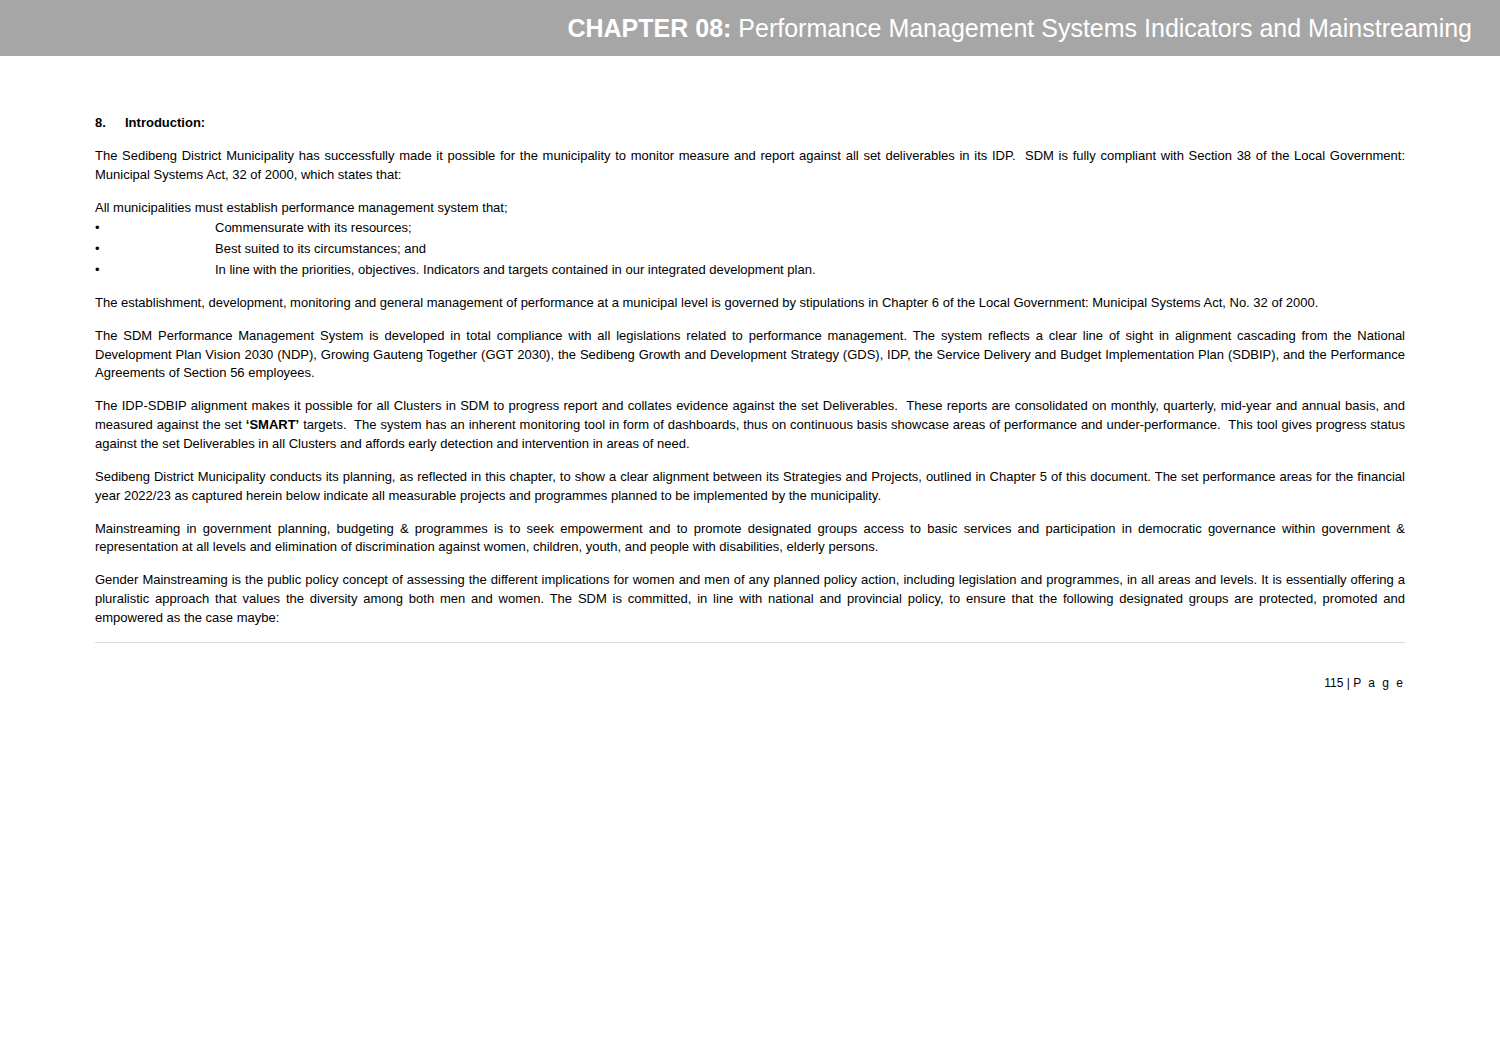CHAPTER 08: Performance Management Systems Indicators and Mainstreaming
8. Introduction:
The Sedibeng District Municipality has successfully made it possible for the municipality to monitor measure and report against all set deliverables in its IDP. SDM is fully compliant with Section 38 of the Local Government: Municipal Systems Act, 32 of 2000, which states that:
All municipalities must establish performance management system that;
Commensurate with its resources;
Best suited to its circumstances; and
In line with the priorities, objectives. Indicators and targets contained in our integrated development plan.
The establishment, development, monitoring and general management of performance at a municipal level is governed by stipulations in Chapter 6 of the Local Government: Municipal Systems Act, No. 32 of 2000.
The SDM Performance Management System is developed in total compliance with all legislations related to performance management. The system reflects a clear line of sight in alignment cascading from the National Development Plan Vision 2030 (NDP), Growing Gauteng Together (GGT 2030), the Sedibeng Growth and Development Strategy (GDS), IDP, the Service Delivery and Budget Implementation Plan (SDBIP), and the Performance Agreements of Section 56 employees.
The IDP-SDBIP alignment makes it possible for all Clusters in SDM to progress report and collates evidence against the set Deliverables. These reports are consolidated on monthly, quarterly, mid-year and annual basis, and measured against the set ‘SMART’ targets. The system has an inherent monitoring tool in form of dashboards, thus on continuous basis showcase areas of performance and under-performance. This tool gives progress status against the set Deliverables in all Clusters and affords early detection and intervention in areas of need.
Sedibeng District Municipality conducts its planning, as reflected in this chapter, to show a clear alignment between its Strategies and Projects, outlined in Chapter 5 of this document. The set performance areas for the financial year 2022/23 as captured herein below indicate all measurable projects and programmes planned to be implemented by the municipality.
Mainstreaming in government planning, budgeting & programmes is to seek empowerment and to promote designated groups access to basic services and participation in democratic governance within government & representation at all levels and elimination of discrimination against women, children, youth, and people with disabilities, elderly persons.
Gender Mainstreaming is the public policy concept of assessing the different implications for women and men of any planned policy action, including legislation and programmes, in all areas and levels. It is essentially offering a pluralistic approach that values the diversity among both men and women. The SDM is committed, in line with national and provincial policy, to ensure that the following designated groups are protected, promoted and empowered as the case maybe:
115 | P a g e